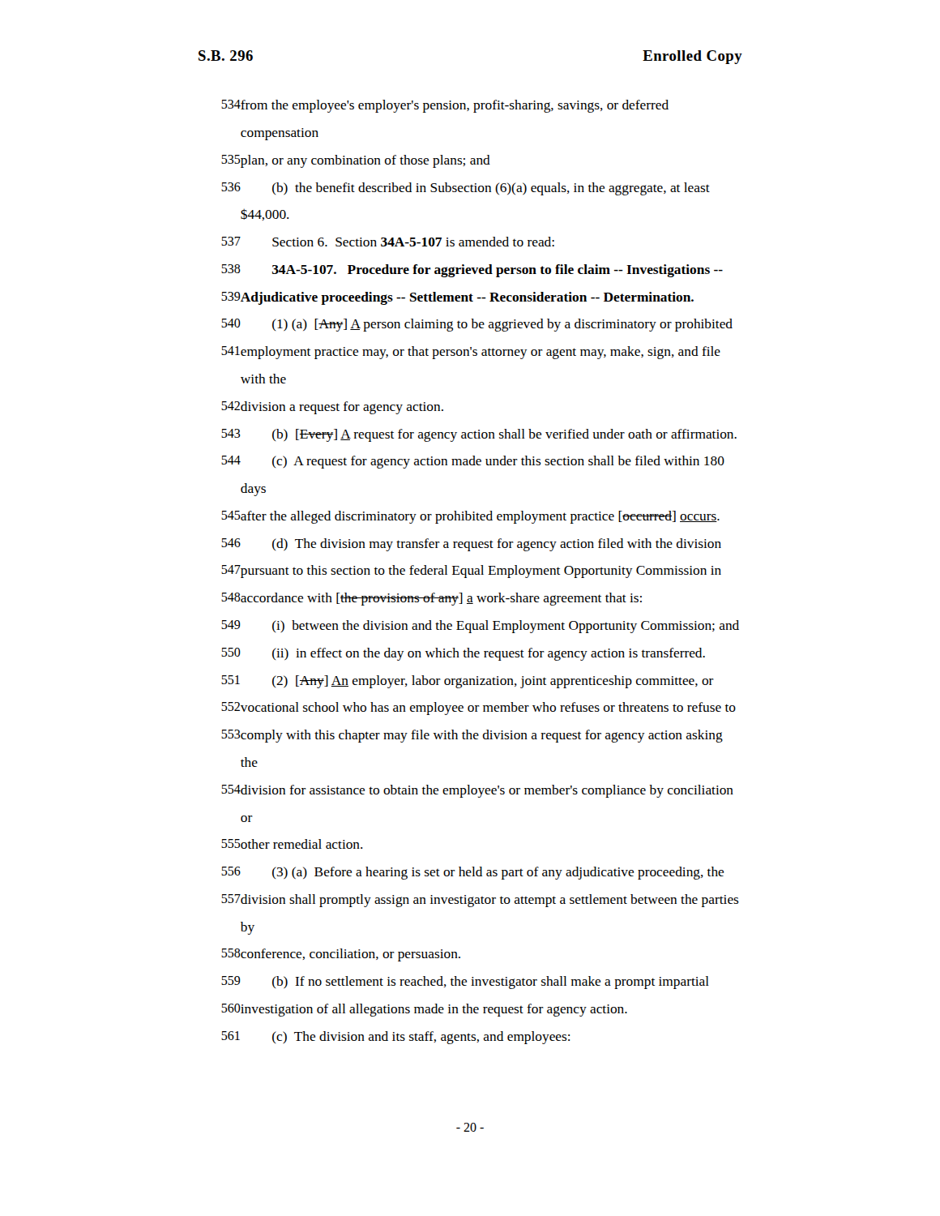S.B. 296 Enrolled Copy
| 534 | from the employee's employer's pension, profit-sharing, savings, or deferred compensation |
| 535 | plan, or any combination of those plans; and |
| 536 | (b) the benefit described in Subsection (6)(a) equals, in the aggregate, at least $44,000. |
| 537 | Section 6. Section 34A-5-107 is amended to read: |
| 538 | 34A-5-107. Procedure for aggrieved person to file claim -- Investigations -- |
| 539 | Adjudicative proceedings -- Settlement -- Reconsideration -- Determination. |
| 540 | (1) (a) [ Any ] A person claiming to be aggrieved by a discriminatory or prohibited |
| 541 | employment practice may, or that person's attorney or agent may, make, sign, and file with the |
| 542 | division a request for agency action. |
| 543 | (b) [ Every ] A request for agency action shall be verified under oath or affirmation. |
| 544 | (c) A request for agency action made under this section shall be filed within 180 days |
| 545 | after the alleged discriminatory or prohibited employment practice [ occurred ] occurs . |
| 546 | (d) The division may transfer a request for agency action filed with the division |
| 547 | pursuant to this section to the federal Equal Employment Opportunity Commission in |
| 548 | accordance with [ the provisions of any ] a work-share agreement that is: |
| 549 | (i) between the division and the Equal Employment Opportunity Commission; and |
| 550 | (ii) in effect on the day on which the request for agency action is transferred. |
| 551 | (2) [ Any ] An employer, labor organization, joint apprenticeship committee, or |
| 552 | vocational school who has an employee or member who refuses or threatens to refuse to |
| 553 | comply with this chapter may file with the division a request for agency action asking the |
| 554 | division for assistance to obtain the employee's or member's compliance by conciliation or |
| 555 | other remedial action. |
| 556 | (3) (a) Before a hearing is set or held as part of any adjudicative proceeding, the |
| 557 | division shall promptly assign an investigator to attempt a settlement between the parties by |
| 558 | conference, conciliation, or persuasion. |
| 559 | (b) If no settlement is reached, the investigator shall make a prompt impartial |
| 560 | investigation of all allegations made in the request for agency action. |
| 561 | (c) The division and its staff, agents, and employees: |
- 20 -